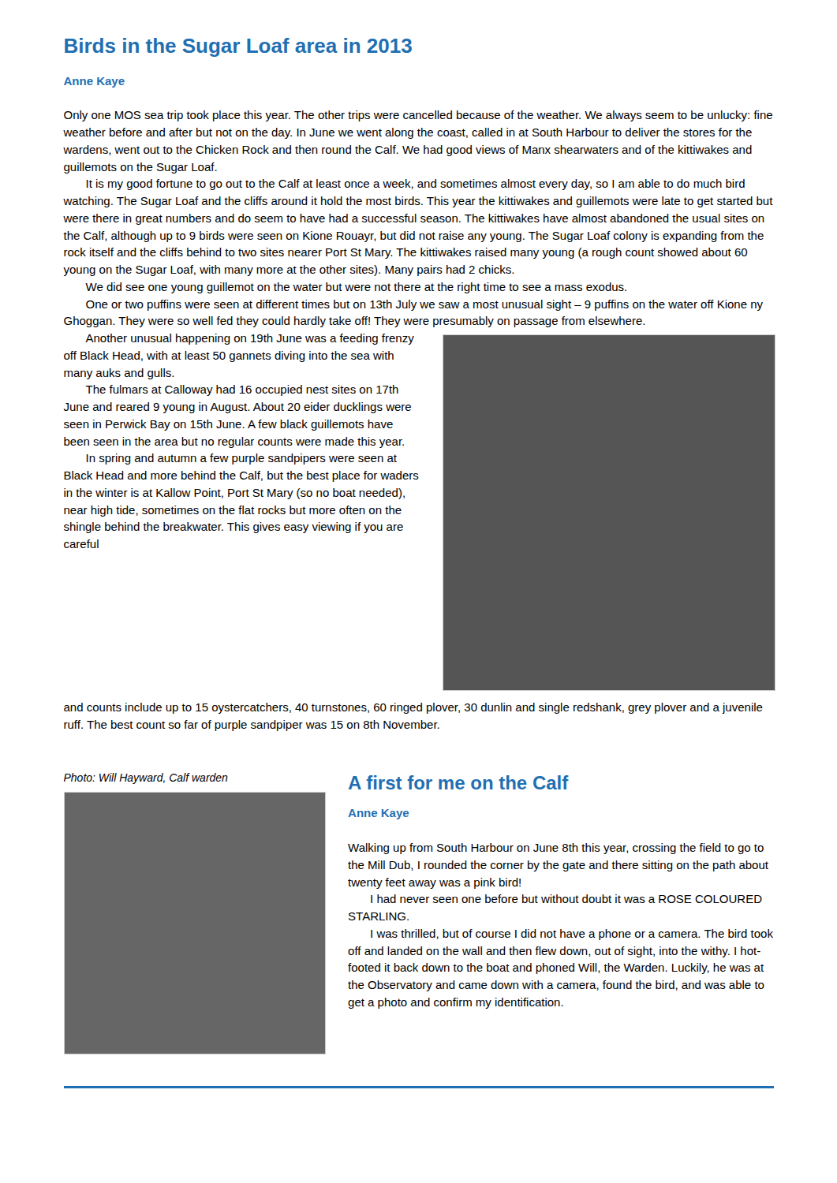Birds in the Sugar Loaf area in 2013
Anne Kaye
Only one MOS sea trip took place this year. The other trips were cancelled because of the weather. We always seem to be unlucky: fine weather before and after but not on the day. In June we went along the coast, called in at South Harbour to deliver the stores for the wardens, went out to the Chicken Rock and then round the Calf. We had good views of Manx shearwaters and of the kittiwakes and guillemots on the Sugar Loaf.
It is my good fortune to go out to the Calf at least once a week, and sometimes almost every day, so I am able to do much bird watching. The Sugar Loaf and the cliffs around it hold the most birds. This year the kittiwakes and guillemots were late to get started but were there in great numbers and do seem to have had a successful season. The kittiwakes have almost abandoned the usual sites on the Calf, although up to 9 birds were seen on Kione Rouayr, but did not raise any young. The Sugar Loaf colony is expanding from the rock itself and the cliffs behind to two sites nearer Port St Mary. The kittiwakes raised many young (a rough count showed about 60 young on the Sugar Loaf, with many more at the other sites). Many pairs had 2 chicks.
We did see one young guillemot on the water but were not there at the right time to see a mass exodus.
One or two puffins were seen at different times but on 13th July we saw a most unusual sight – 9 puffins on the water off Kione ny Ghoggan. They were so well fed they could hardly take off! They were presumably on passage from elsewhere.
Another unusual happening on 19th June was a feeding frenzy off Black Head, with at least 50 gannets diving into the sea with many auks and gulls.
The fulmars at Calloway had 16 occupied nest sites on 17th June and reared 9 young in August. About 20 eider ducklings were seen in Perwick Bay on 15th June. A few black guillemots have been seen in the area but no regular counts were made this year.
In spring and autumn a few purple sandpipers were seen at Black Head and more behind the Calf, but the best place for waders in the winter is at Kallow Point, Port St Mary (so no boat needed), near high tide, sometimes on the flat rocks but more often on the shingle behind the breakwater. This gives easy viewing if you are careful
and counts include up to 15 oystercatchers, 40 turnstones, 60 ringed plover, 30 dunlin and single redshank, grey plover and a juvenile ruff. The best count so far of purple sandpiper was 15 on 8th November.
Photo: Will Hayward, Calf warden
A first for me on the Calf
Anne Kaye
Walking up from South Harbour on June 8th this year, crossing the field to go to the Mill Dub, I rounded the corner by the gate and there sitting on the path about twenty feet away was a pink bird!
I had never seen one before but without doubt it was a Rose Coloured Starling.
I was thrilled, but of course I did not have a phone or a camera. The bird took off and landed on the wall and then flew down, out of sight, into the withy. I hot-footed it back down to the boat and phoned Will, the Warden. Luckily, he was at the Observatory and came down with a camera, found the bird, and was able to get a photo and confirm my identification.